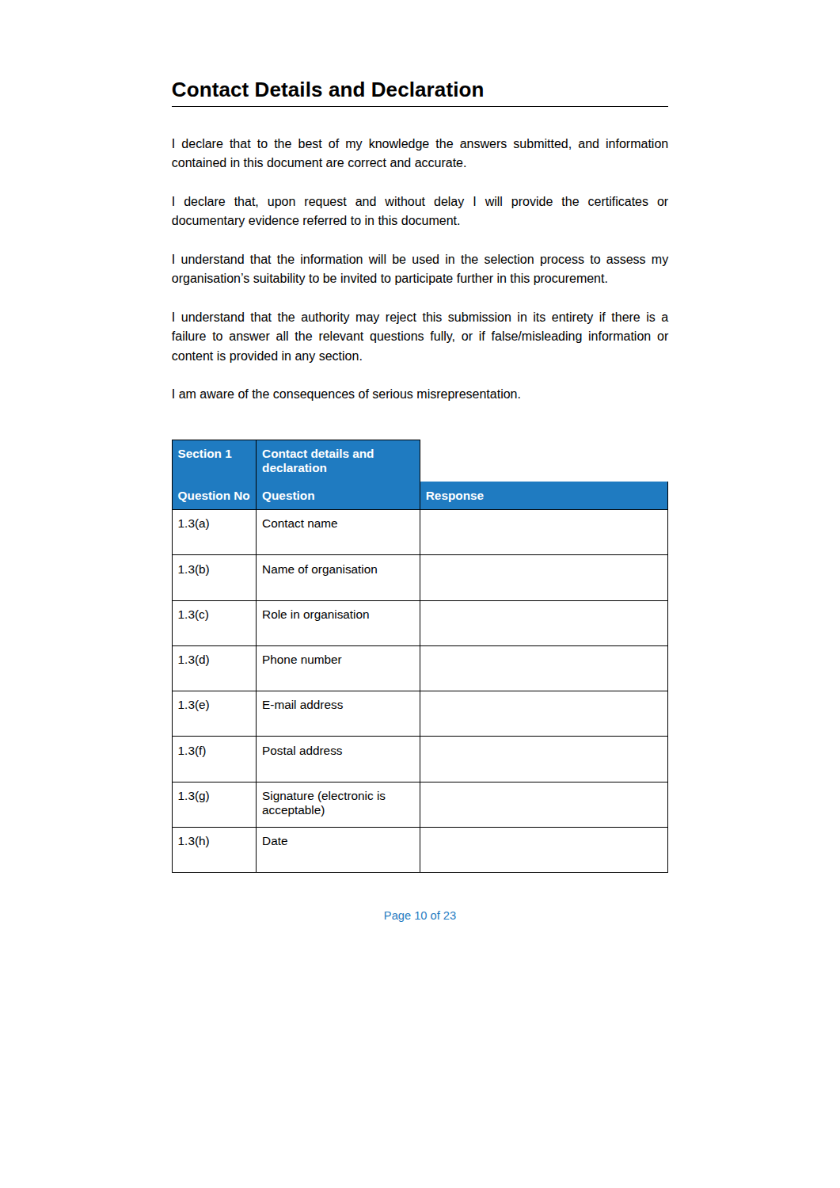Contact Details and Declaration
I declare that to the best of my knowledge the answers submitted, and information contained in this document are correct and accurate.
I declare that, upon request and without delay I will provide the certificates or documentary evidence referred to in this document.
I understand that the information will be used in the selection process to assess my organisation’s suitability to be invited to participate further in this procurement.
I understand that the authority may reject this submission in its entirety if there is a failure to answer all the relevant questions fully, or if false/misleading information or content is provided in any section.
I am aware of the consequences of serious misrepresentation.
| Section 1 | Contact details and declaration | |
| --- | --- | --- |
| Question No | Question | Response |
| 1.3(a) | Contact name | |
| 1.3(b) | Name of organisation | |
| 1.3(c) | Role in organisation | |
| 1.3(d) | Phone number | |
| 1.3(e) | E-mail address | |
| 1.3(f) | Postal address | |
| 1.3(g) | Signature (electronic is acceptable) | |
| 1.3(h) | Date | |
Page 10 of 23